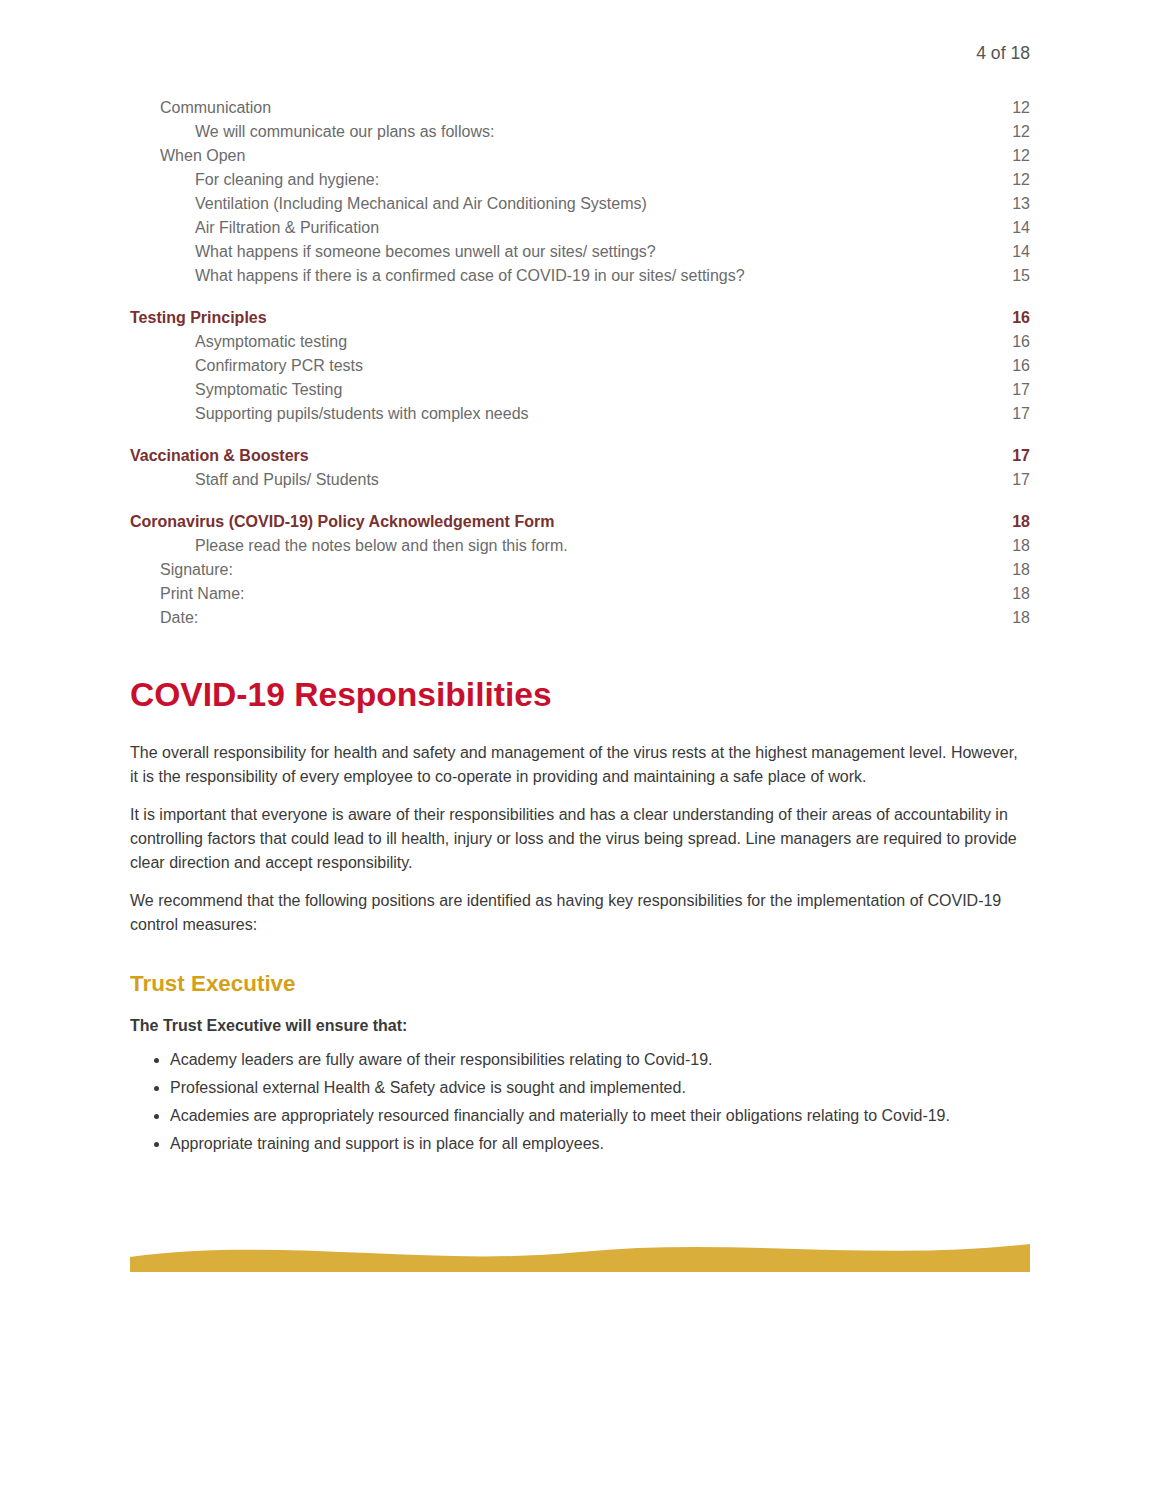4 of 18
Communication 12
We will communicate our plans as follows: 12
When Open 12
For cleaning and hygiene: 12
Ventilation (Including Mechanical and Air Conditioning Systems) 13
Air Filtration & Purification 14
What happens if someone becomes unwell at our sites/ settings?14
What happens if there is a confirmed case of COVID-19 in our sites/ settings?15
Testing Principles 16
Asymptomatic testing 16
Confirmatory PCR tests 16
Symptomatic Testing 17
Supporting pupils/students with complex needs 17
Vaccination & Boosters 17
Staff and Pupils/ Students 17
Coronavirus (COVID-19) Policy Acknowledgement Form 18
Please read the notes below and then sign this form. 18
Signature: 18
Print Name: 18
Date: 18
COVID-19 Responsibilities
The overall responsibility for health and safety and management of the virus rests at the highest management level. However, it is the responsibility of every employee to co-operate in providing and maintaining a safe place of work.
It is important that everyone is aware of their responsibilities and has a clear understanding of their areas of accountability in controlling factors that could lead to ill health, injury or loss and the virus being spread. Line managers are required to provide clear direction and accept responsibility.
We recommend that the following positions are identified as having key responsibilities for the implementation of COVID-19 control measures:
Trust Executive
The Trust Executive will ensure that:
Academy leaders are fully aware of their responsibilities relating to Covid-19.
Professional external Health & Safety advice is sought and implemented.
Academies are appropriately resourced financially and materially to meet their obligations relating to Covid-19.
Appropriate training and support is in place for all employees.